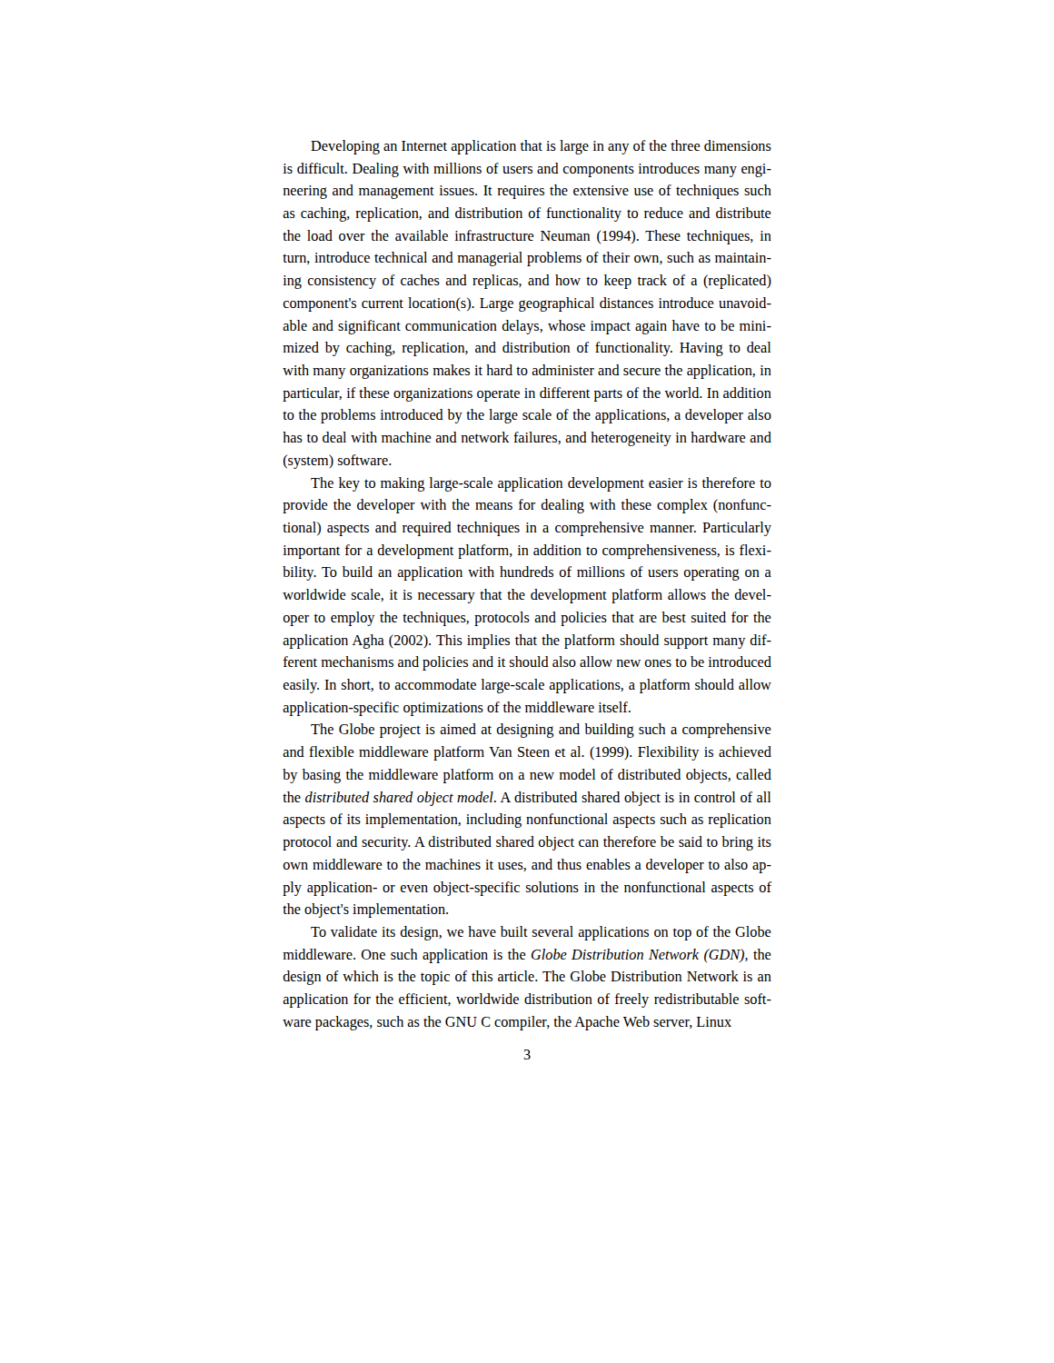Developing an Internet application that is large in any of the three dimensions is difficult. Dealing with millions of users and components introduces many engineering and management issues. It requires the extensive use of techniques such as caching, replication, and distribution of functionality to reduce and distribute the load over the available infrastructure Neuman (1994). These techniques, in turn, introduce technical and managerial problems of their own, such as maintaining consistency of caches and replicas, and how to keep track of a (replicated) component's current location(s). Large geographical distances introduce unavoidable and significant communication delays, whose impact again have to be minimized by caching, replication, and distribution of functionality. Having to deal with many organizations makes it hard to administer and secure the application, in particular, if these organizations operate in different parts of the world. In addition to the problems introduced by the large scale of the applications, a developer also has to deal with machine and network failures, and heterogeneity in hardware and (system) software.
The key to making large-scale application development easier is therefore to provide the developer with the means for dealing with these complex (nonfunctional) aspects and required techniques in a comprehensive manner. Particularly important for a development platform, in addition to comprehensiveness, is flexibility. To build an application with hundreds of millions of users operating on a worldwide scale, it is necessary that the development platform allows the developer to employ the techniques, protocols and policies that are best suited for the application Agha (2002). This implies that the platform should support many different mechanisms and policies and it should also allow new ones to be introduced easily. In short, to accommodate large-scale applications, a platform should allow application-specific optimizations of the middleware itself.
The Globe project is aimed at designing and building such a comprehensive and flexible middleware platform Van Steen et al. (1999). Flexibility is achieved by basing the middleware platform on a new model of distributed objects, called the distributed shared object model. A distributed shared object is in control of all aspects of its implementation, including nonfunctional aspects such as replication protocol and security. A distributed shared object can therefore be said to bring its own middleware to the machines it uses, and thus enables a developer to also apply application- or even object-specific solutions in the nonfunctional aspects of the object's implementation.
To validate its design, we have built several applications on top of the Globe middleware. One such application is the Globe Distribution Network (GDN), the design of which is the topic of this article. The Globe Distribution Network is an application for the efficient, worldwide distribution of freely redistributable software packages, such as the GNU C compiler, the Apache Web server, Linux
3